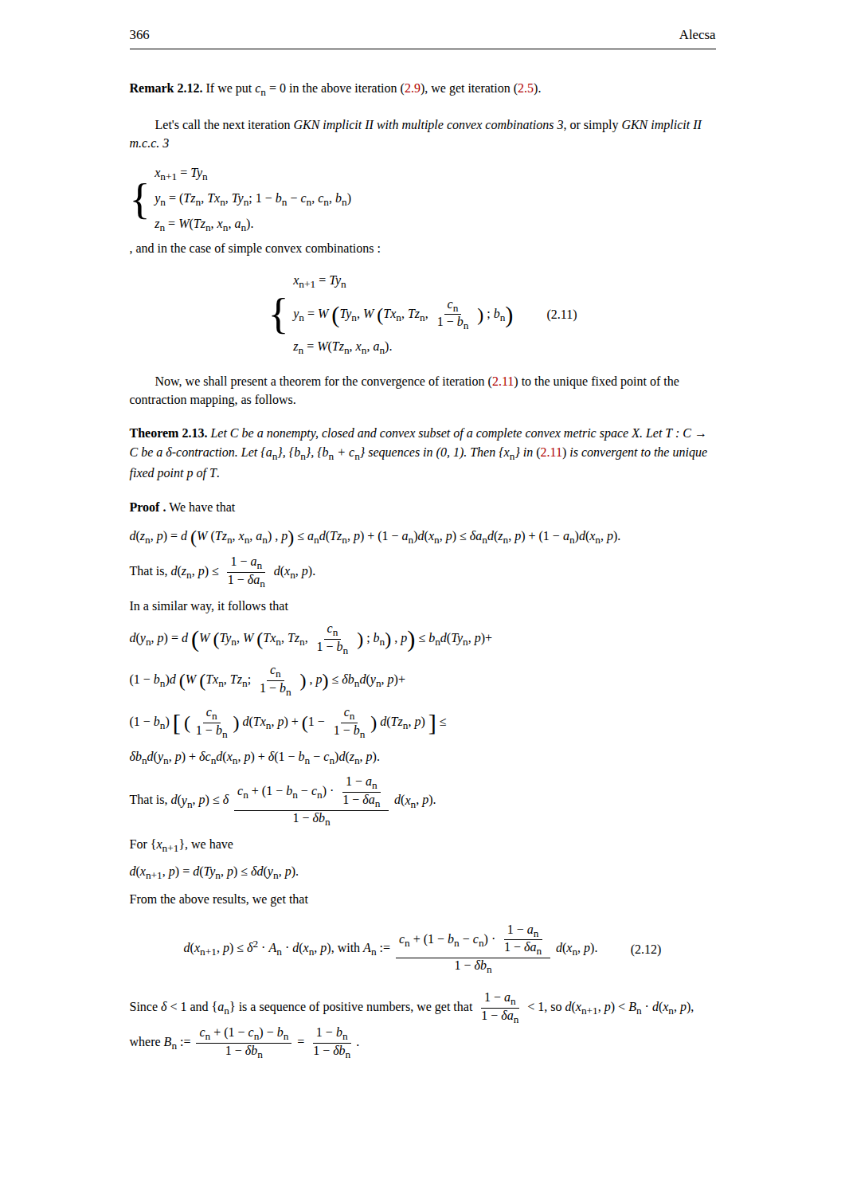366 Alecsa
Remark 2.12. If we put cn = 0 in the above iteration (2.9), we get iteration (2.5).
Let's call the next iteration GKN implicit II with multiple convex combinations 3, or simply GKN implicit II m.c.c. 3
{ xn+1 = Tyn yn = (Tzn, Txn, Tyn; 1 − bn − cn, cn, bn) zn = W(Tzn, xn, an).
, and in the case of simple convex combinations :
{ xn+1 = Tyn yn = W (Tyn, W (Txn, Tzn, cn 1 − bn ) ; bn) zn = W(Tzn, xn, an). (2.11)
Now, we shall present a theorem for the convergence of iteration (2.11) to the unique fixed point of the contraction mapping, as follows.
Theorem 2.13. Let C be a nonempty, closed and convex subset of a complete convex metric space X. Let T : C → C be a δ-contraction. Let {an}, {bn}, {bn + cn} sequences in (0, 1). Then {xn} in (2.11) is convergent to the unique fixed point p of T.
Proof . We have that
d(zn, p) = d (W (Tzn, xn, an) , p) ≤ and(Tzn, p) + (1 − an)d(xn, p) ≤ δand(zn, p) + (1 − an)d(xn, p).
That is, d(zn, p) ≤ 1 − an 1 − δan d(xn, p).
In a similar way, it follows that
d(yn, p) = d (W (Tyn, W (Txn, Tzn, cn 1 − bn ) ; bn) , p) ≤ bnd(Tyn, p)+
(1 − bn)d (W (Txn, Tzn; cn 1 − bn ) , p) ≤ δbnd(yn, p)+
(1 − bn) [ (cn 1 − bn) d(Txn, p) + (1 − cn 1 − bn) d(Tzn, p) ] ≤
δbnd(yn, p) + δcnd(xn, p) + δ(1 − bn − cn)d(zn, p).
That is, d(yn, p) ≤ δ cn + (1 − bn − cn) · 1 − an 1 − δan 1 − δbn d(xn, p).
For {xn+1}, we have
d(xn+1, p) = d(Tyn, p) ≤ δd(yn, p).
From the above results, we get that
d(xn+1, p) ≤ δ2 · An · d(xn, p), with An := cn + (1 − bn − cn) · 1 − an 1 − δan 1 − δbn d(xn, p). (2.12)
Since δ < 1 and {an} is a sequence of positive numbers, we get that 1 − an 1 − δan < 1, so d(xn+1, p) < Bn · d(xn, p), where Bn := cn + (1 − cn) − bn 1 − δbn = 1 − bn 1 − δbn.